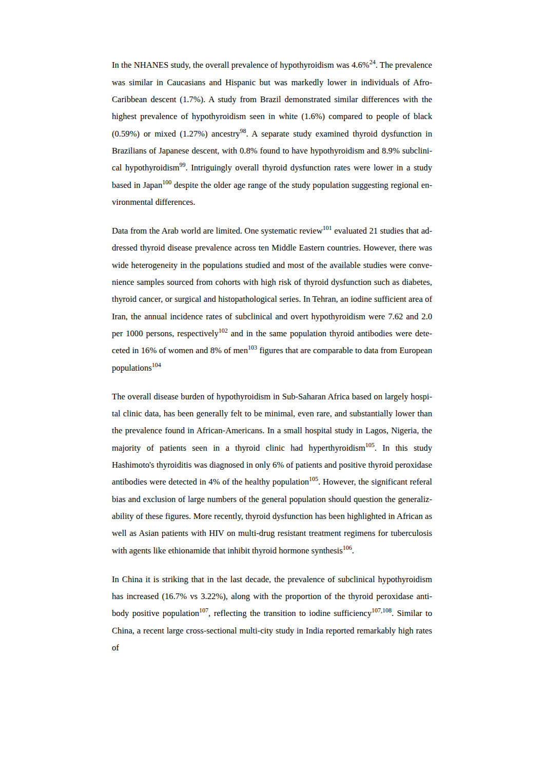In the NHANES study, the overall prevalence of hypothyroidism was 4.6%24. The prevalence was similar in Caucasians and Hispanic but was markedly lower in individuals of Afro-Caribbean descent (1.7%). A study from Brazil demonstrated similar differences with the highest prevalence of hypothyroidism seen in white (1.6%) compared to people of black (0.59%) or mixed (1.27%) ancestry98. A separate study examined thyroid dysfunction in Brazilians of Japanese descent, with 0.8% found to have hypothyroidism and 8.9% subclinical hypothyroidism99. Intriguingly overall thyroid dysfunction rates were lower in a study based in Japan100 despite the older age range of the study population suggesting regional environmental differences.
Data from the Arab world are limited. One systematic review101 evaluated 21 studies that addressed thyroid disease prevalence across ten Middle Eastern countries. However, there was wide heterogeneity in the populations studied and most of the available studies were convenience samples sourced from cohorts with high risk of thyroid dysfunction such as diabetes, thyroid cancer, or surgical and histopathological series. In Tehran, an iodine sufficient area of Iran, the annual incidence rates of subclinical and overt hypothyroidism were 7.62 and 2.0 per 1000 persons, respectively102 and in the same population thyroid antibodies were deteceted in 16% of women and 8% of men103 figures that are comparable to data from European populations104
The overall disease burden of hypothyroidism in Sub-Saharan Africa based on largely hospital clinic data, has been generally felt to be minimal, even rare, and substantially lower than the prevalence found in African-Americans. In a small hospital study in Lagos, Nigeria, the majority of patients seen in a thyroid clinic had hyperthyroidism105. In this study Hashimoto's thyroiditis was diagnosed in only 6% of patients and positive thyroid peroxidase antibodies were detected in 4% of the healthy population105. However, the significant referal bias and exclusion of large numbers of the general population should question the generalizability of these figures. More recently, thyroid dysfunction has been highlighted in African as well as Asian patients with HIV on multi-drug resistant treatment regimens for tuberculosis with agents like ethionamide that inhibit thyroid hormone synthesis106.
In China it is striking that in the last decade, the prevalence of subclinical hypothyroidism has increased (16.7% vs 3.22%), along with the proportion of the thyroid peroxidase antibody positive population107, reflecting the transition to iodine sufficiency107,108. Similar to China, a recent large cross-sectional multi-city study in India reported remarkably high rates of